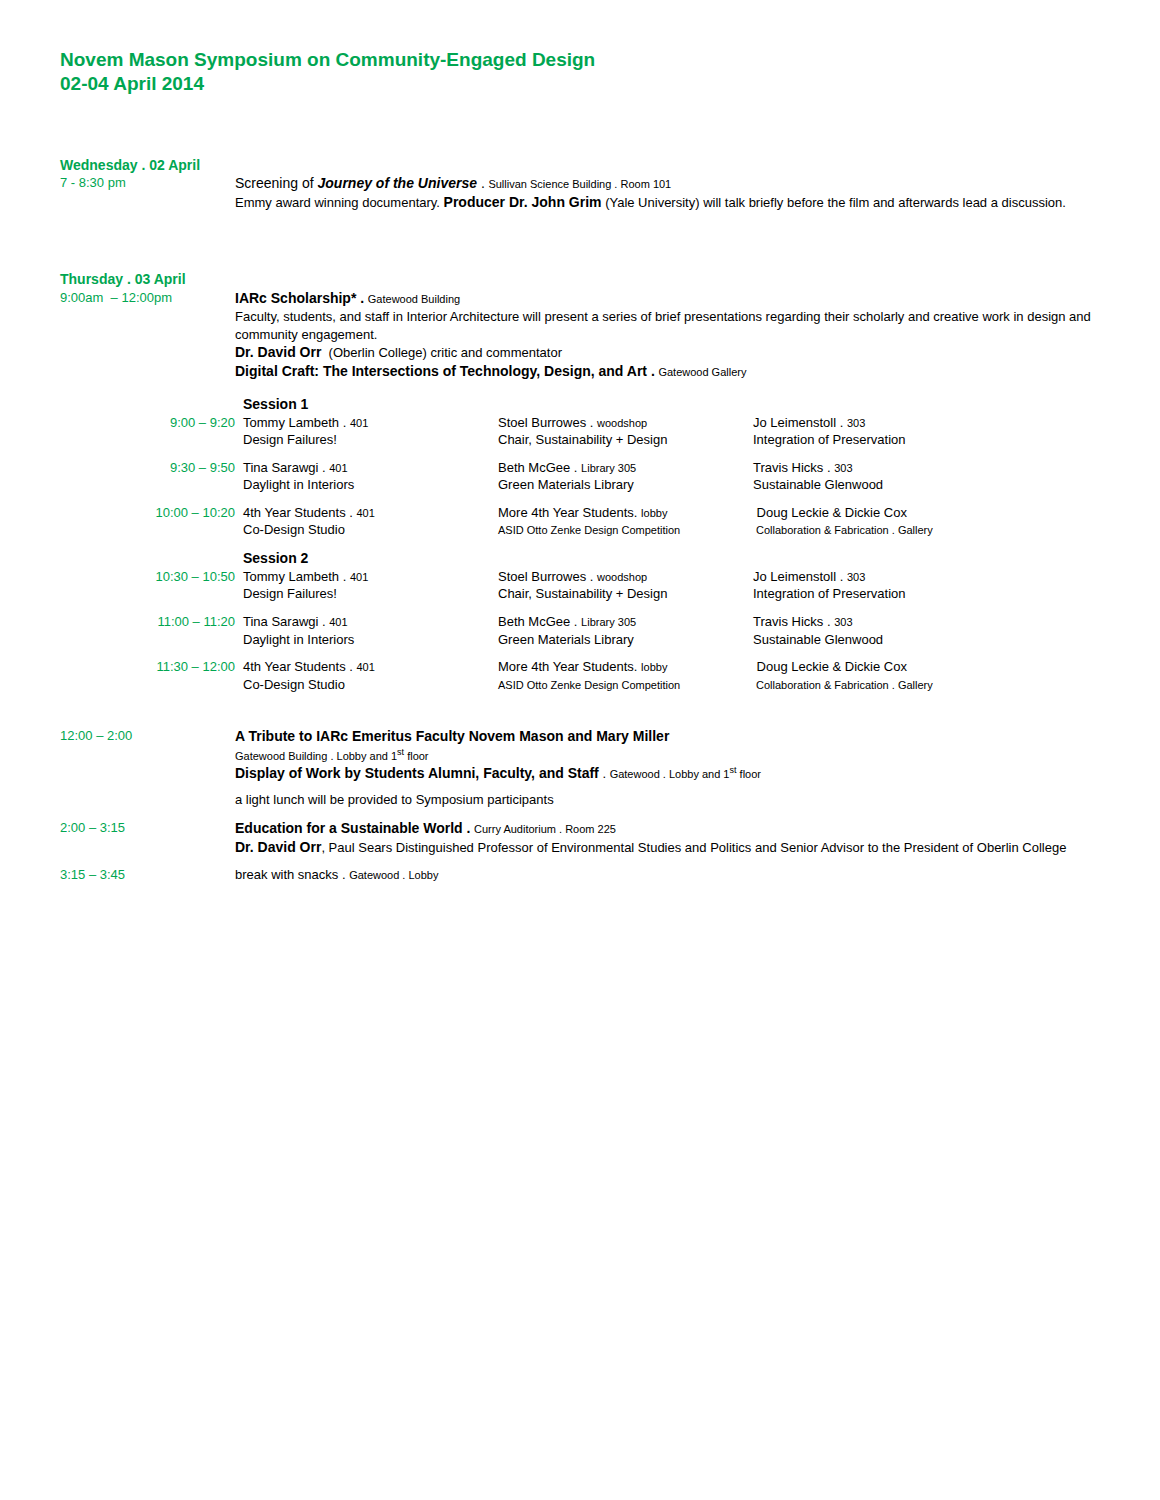Novem Mason Symposium on Community-Engaged Design
02-04 April 2014
Wednesday . 02 April
| 7 - 8:30 pm | Screening of Journey of the Universe . Sullivan Science Building . Room 101 Emmy award winning documentary. Producer Dr. John Grim (Yale University) will talk briefly before the film and afterwards lead a discussion. |
Thursday . 03 April
| 9:00am – 12:00pm | IARc Scholarship* . Gatewood Building Faculty, students, and staff in Interior Architecture will present a series of brief presentations regarding their scholarly and creative work in design and community engagement. Dr. David Orr (Oberlin College) critic and commentator Digital Craft: The Intersections of Technology, Design, and Art . Gatewood Gallery |
| | Session 1 |
| 9:00 – 9:20 | Tommy Lambeth . 401 Design Failures! | Stoel Burrowes . woodshop Chair, Sustainability + Design | Jo Leimenstoll . 303 Integration of Preservation |
| 9:30 – 9:50 | Tina Sarawgi . 401 Daylight in Interiors | Beth McGee . Library 305 Green Materials Library | Travis Hicks . 303 Sustainable Glenwood |
| 10:00 – 10:20 | 4th Year Students . 401 Co-Design Studio | More 4th Year Students. lobby ASID Otto Zenke Design Competition | Doug Leckie & Dickie Cox Collaboration & Fabrication . Gallery |
| | Session 2 |
| 10:30 – 10:50 | Tommy Lambeth . 401 Design Failures! | Stoel Burrowes . woodshop Chair, Sustainability + Design | Jo Leimenstoll . 303 Integration of Preservation |
| 11:00 – 11:20 | Tina Sarawgi . 401 Daylight in Interiors | Beth McGee . Library 305 Green Materials Library | Travis Hicks . 303 Sustainable Glenwood |
| 11:30 – 12:00 | 4th Year Students . 401 Co-Design Studio | More 4th Year Students. lobby ASID Otto Zenke Design Competition | Doug Leckie & Dickie Cox Collaboration & Fabrication . Gallery |
| 12:00 – 2:00 | A Tribute to IARc Emeritus Faculty Novem Mason and Mary Miller Gatewood Building . Lobby and 1 st floor Display of Work by Students Alumni, Faculty, and Staff . Gatewood . Lobby and 1 st floor a light lunch will be provided to Symposium participants |
| 2:00 – 3:15 | Education for a Sustainable World . Curry Auditorium . Room 225 Dr. David Orr , Paul Sears Distinguished Professor of Environmental Studies and Politics and Senior Advisor to the President of Oberlin College |
| 3:15 – 3:45 | break with snacks . Gatewood . Lobby |